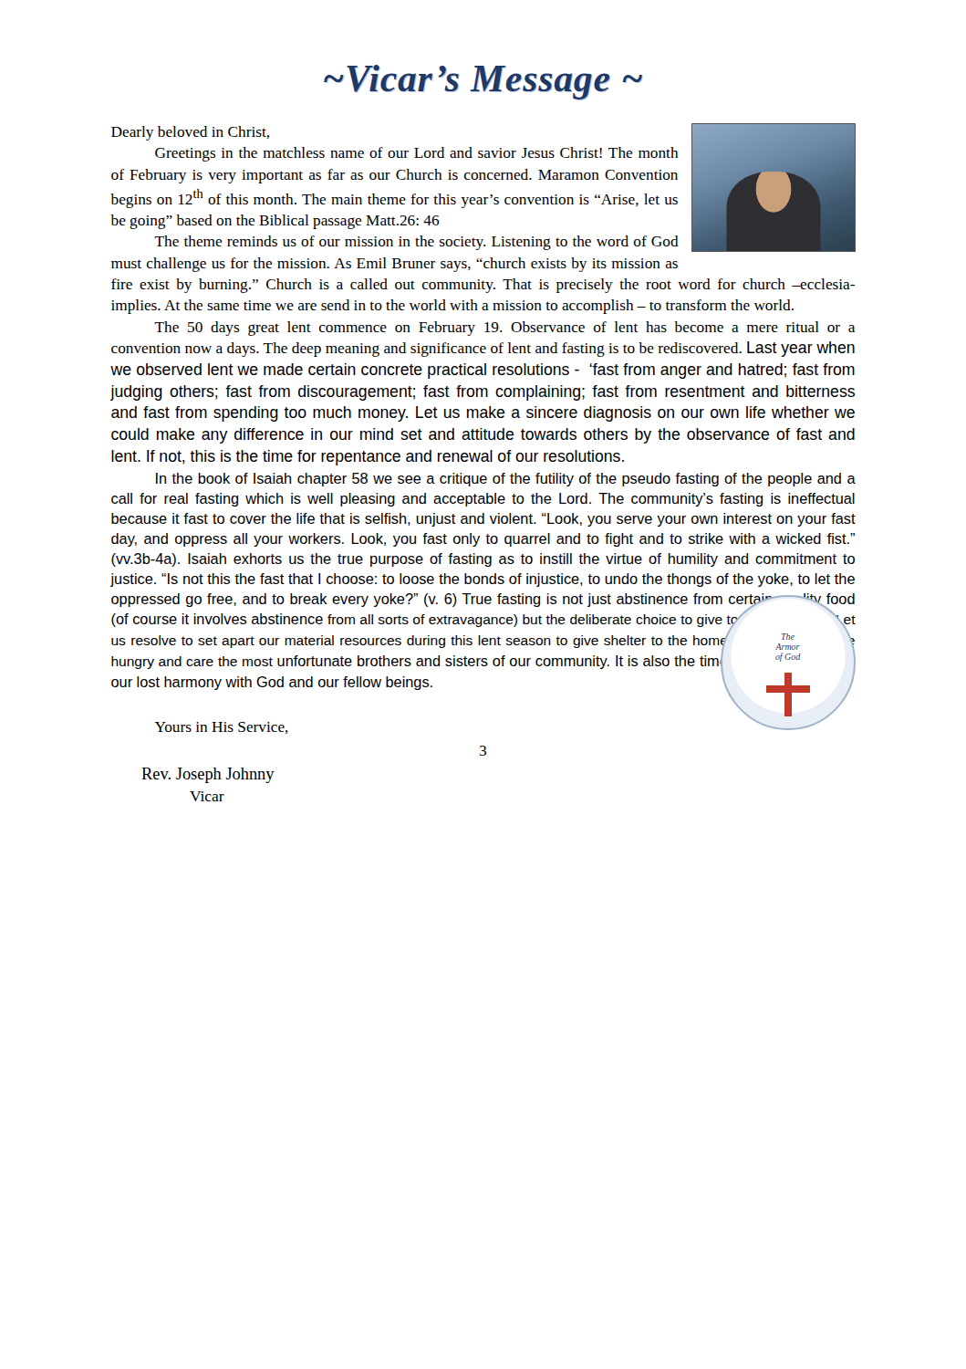~Vicar’s Message ~
Dearly beloved in Christ,
Greetings in the matchless name of our Lord and savior Jesus Christ! The month of February is very important as far as our Church is concerned. Maramon Convention begins on 12th of this month. The main theme for this year’s convention is “Arise, let us be going” based on the Biblical passage Matt.26: 46
The theme reminds us of our mission in the society. Listening to the word of God must challenge us for the mission. As Emil Bruner says, “church exists by its mission as fire exist by burning.” Church is a called out community. That is precisely the root word for church –ecclesia- implies. At the same time we are send in to the world with a mission to accomplish – to transform the world.
The 50 days great lent commence on February 19. Observance of lent has become a mere ritual or a convention now a days. The deep meaning and significance of lent and fasting is to be rediscovered. Last year when we observed lent we made certain concrete practical resolutions - ‘fast from anger and hatred; fast from judging others; fast from discouragement; fast from complaining; fast from resentment and bitterness and fast from spending too much money. Let us make a sincere diagnosis on our own life whether we could make any difference in our mind set and attitude towards others by the observance of fast and lent. If not, this is the time for repentance and renewal of our resolutions.
In the book of Isaiah chapter 58 we see a critique of the futility of the pseudo fasting of the people and a call for real fasting which is well pleasing and acceptable to the Lord. The community’s fasting is ineffectual because it fast to cover the life that is selfish, unjust and violent. “Look, you serve your own interest on your fast day, and oppress all your workers. Look, you fast only to quarrel and to fight and to strike with a wicked fist.” (vv.3b-4a). Isaiah exhorts us the true purpose of fasting as to instill the virtue of humility and commitment to justice. “Is not this the fast that I choose: to loose the bonds of injustice, to undo the thongs of the yoke, to let the oppressed go free, and to break every yoke?” (v. 6) True fasting is not just abstinence from certain quality food (of course it involves abstinence from all sorts of extravagance) but the deliberate choice to give to those in need. Let us resolve to set apart our material resources during this lent season to give shelter to the homeless and to feed the hungry and care the most unfortunate brothers and sisters of our community. It is also the time for re -establishing our lost harmony with God and our fellow beings.
The
Armor
of God
Yours in His Service,
3
Rev. Joseph Johnny Vicar